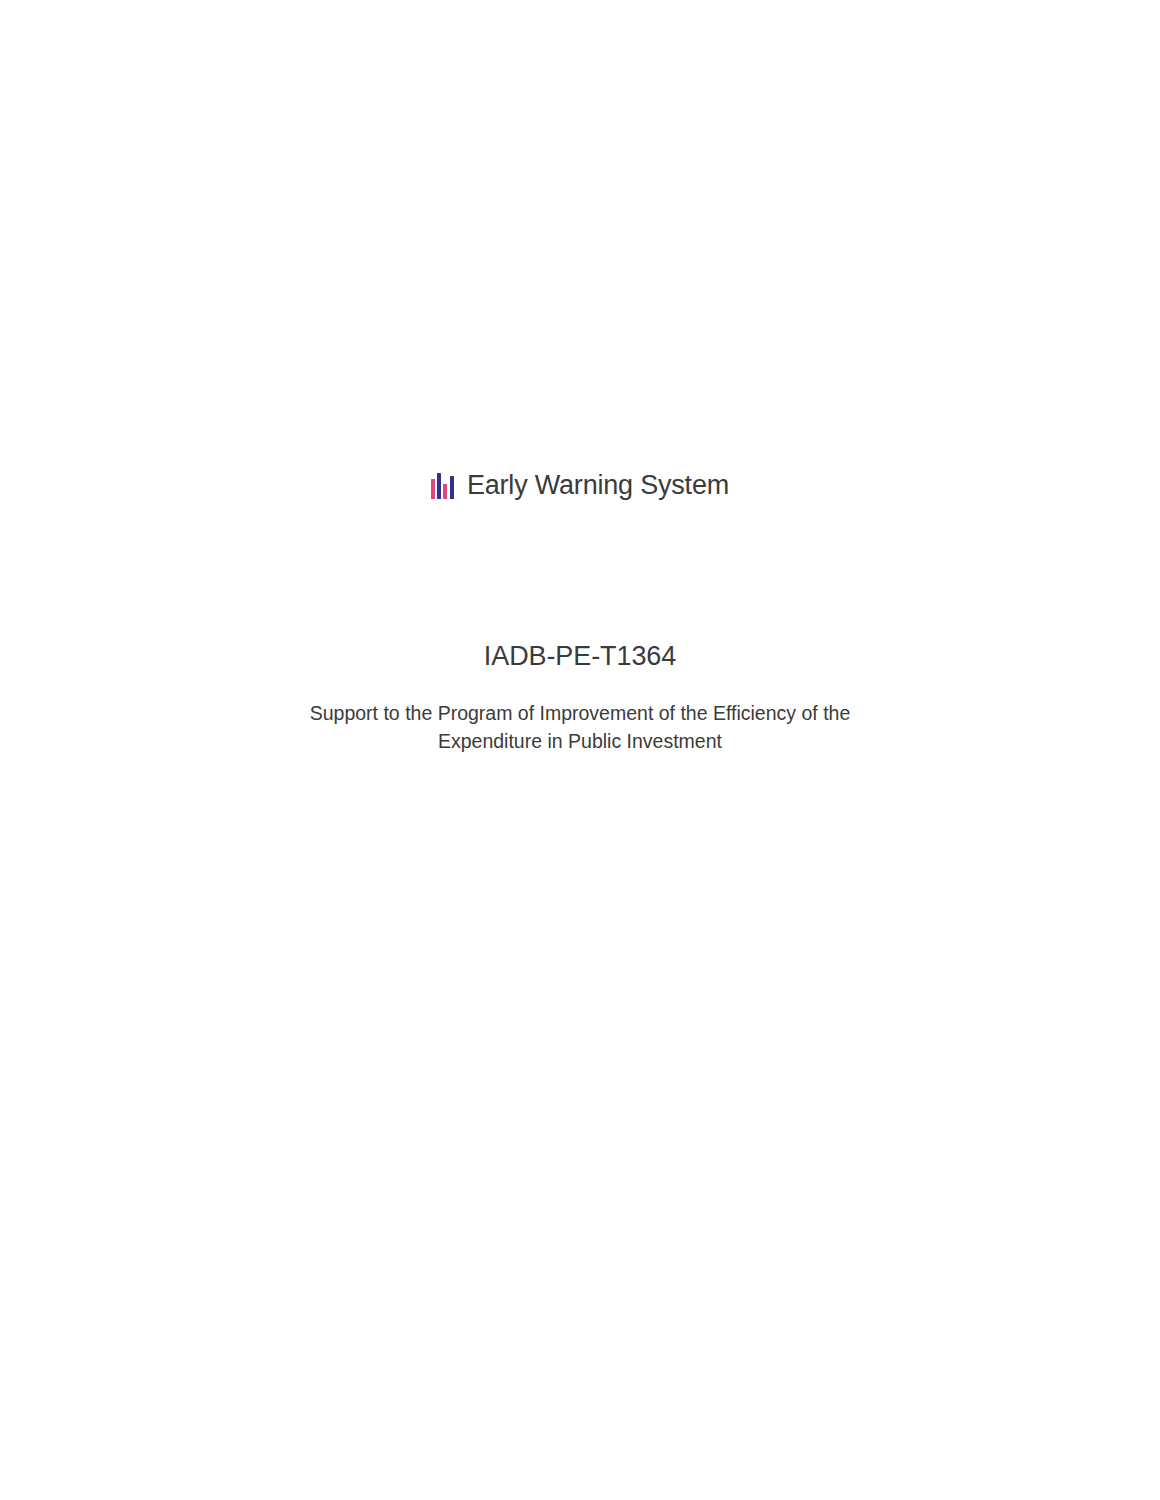Early Warning System
IADB-PE-T1364
Support to the Program of Improvement of the Efficiency of the Expenditure in Public Investment